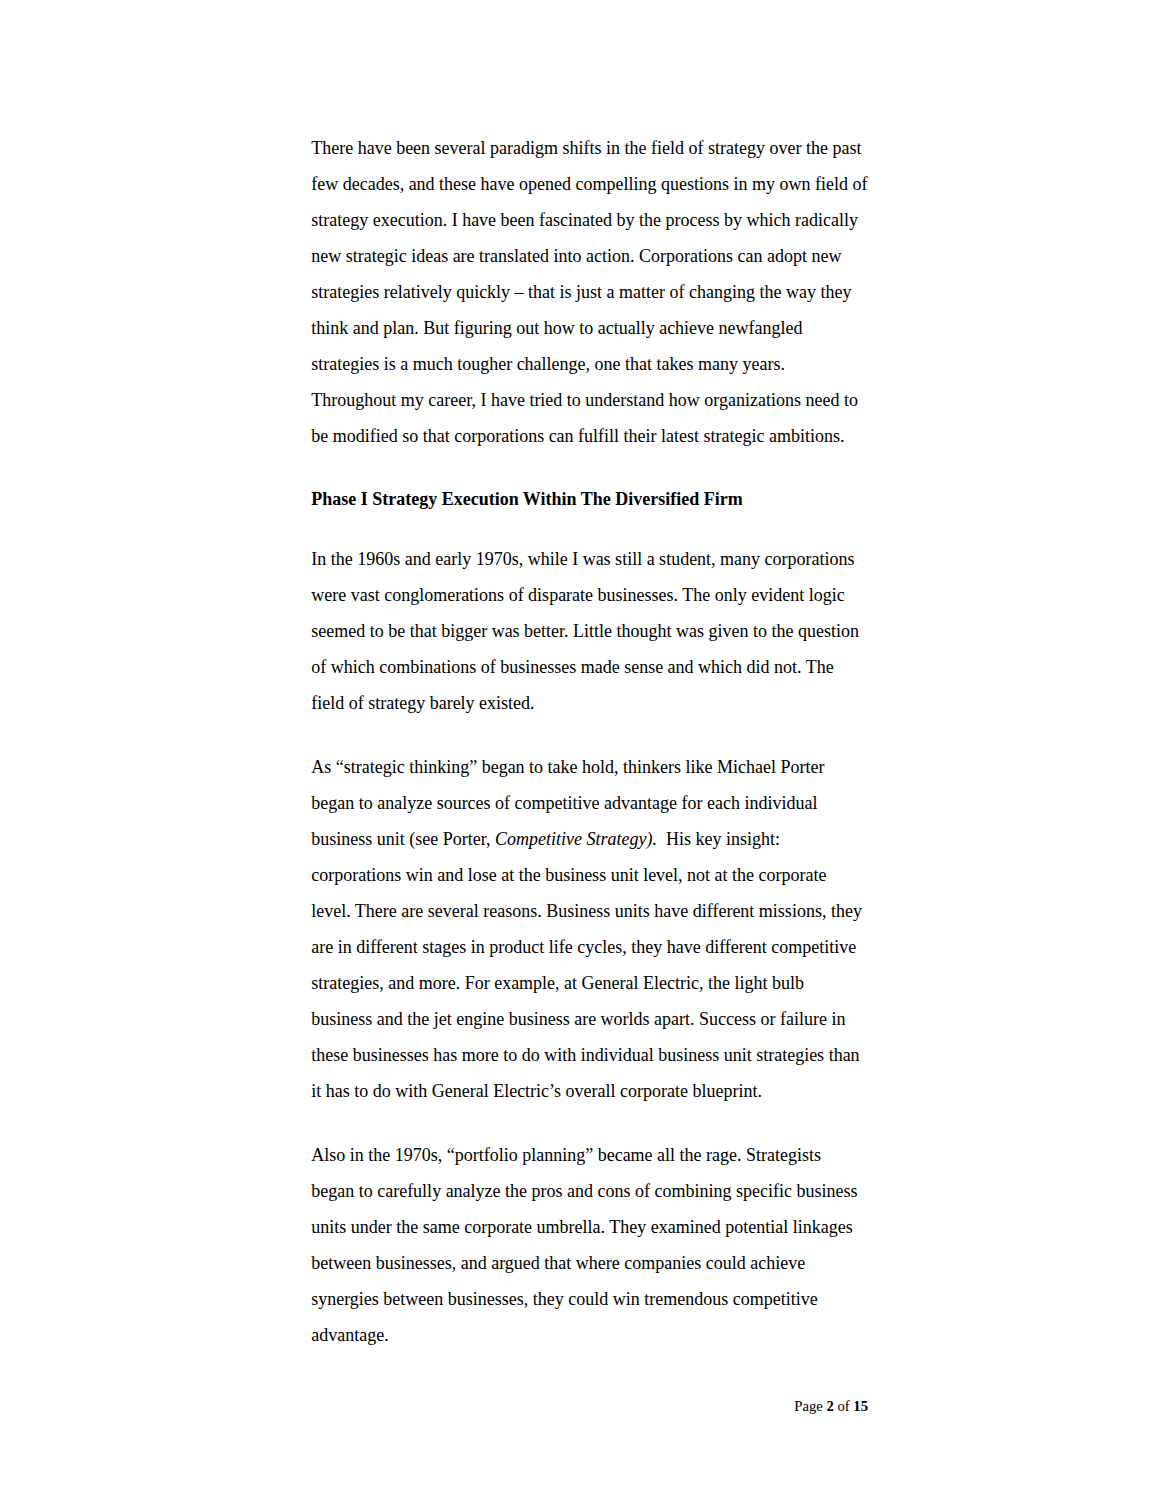There have been several paradigm shifts in the field of strategy over the past few decades, and these have opened compelling questions in my own field of strategy execution. I have been fascinated by the process by which radically new strategic ideas are translated into action. Corporations can adopt new strategies relatively quickly – that is just a matter of changing the way they think and plan. But figuring out how to actually achieve newfangled strategies is a much tougher challenge, one that takes many years. Throughout my career, I have tried to understand how organizations need to be modified so that corporations can fulfill their latest strategic ambitions.
Phase I Strategy Execution Within The Diversified Firm
In the 1960s and early 1970s, while I was still a student, many corporations were vast conglomerations of disparate businesses. The only evident logic seemed to be that bigger was better. Little thought was given to the question of which combinations of businesses made sense and which did not. The field of strategy barely existed.
As “strategic thinking” began to take hold, thinkers like Michael Porter began to analyze sources of competitive advantage for each individual business unit (see Porter, Competitive Strategy). His key insight: corporations win and lose at the business unit level, not at the corporate level. There are several reasons. Business units have different missions, they are in different stages in product life cycles, they have different competitive strategies, and more. For example, at General Electric, the light bulb business and the jet engine business are worlds apart. Success or failure in these businesses has more to do with individual business unit strategies than it has to do with General Electric’s overall corporate blueprint.
Also in the 1970s, “portfolio planning” became all the rage. Strategists began to carefully analyze the pros and cons of combining specific business units under the same corporate umbrella. They examined potential linkages between businesses, and argued that where companies could achieve synergies between businesses, they could win tremendous competitive advantage.
Page 2 of 15